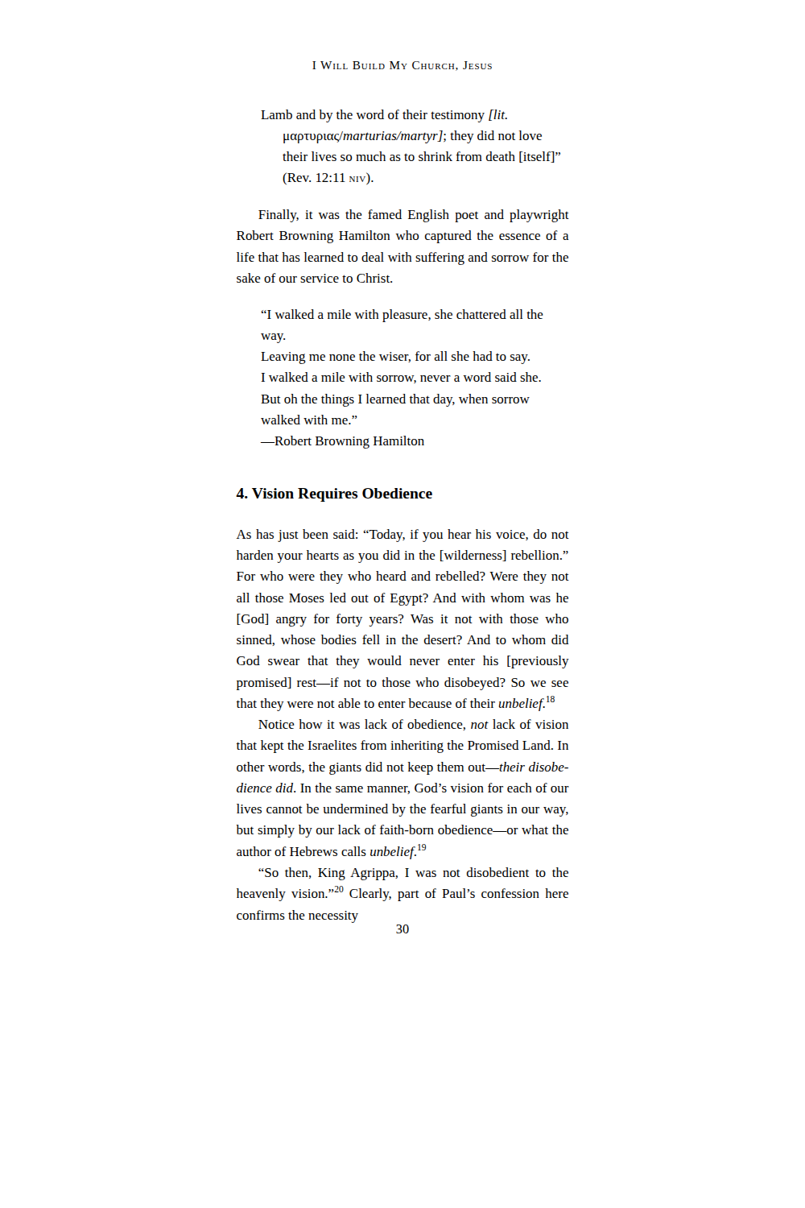I Will Build My Church, Jesus
Lamb and by the word of their testimony [lit. μαρτυριας/marturias/martyr]; they did not love their lives so much as to shrink from death [itself]” (Rev. 12:11 niv).
Finally, it was the famed English poet and playwright Robert Browning Hamilton who captured the essence of a life that has learned to deal with suffering and sorrow for the sake of our service to Christ.
“I walked a mile with pleasure, she chattered all the way.
Leaving me none the wiser, for all she had to say.
I walked a mile with sorrow, never a word said she.
But oh the things I learned that day, when sorrow walked with me.”
—Robert Browning Hamilton
4. Vision Requires Obedience
As has just been said: “Today, if you hear his voice, do not harden your hearts as you did in the [wilderness] rebellion.” For who were they who heard and rebelled? Were they not all those Moses led out of Egypt? And with whom was he [God] angry for forty years? Was it not with those who sinned, whose bodies fell in the desert? And to whom did God swear that they would never enter his [previously promised] rest—if not to those who disobeyed? So we see that they were not able to enter because of their unbelief.18
Notice how it was lack of obedience, not lack of vision that kept the Israelites from inheriting the Promised Land. In other words, the giants did not keep them out—their disobedience did. In the same manner, God’s vision for each of our lives cannot be undermined by the fearful giants in our way, but simply by our lack of faith-born obedience—or what the author of Hebrews calls unbelief.19
“So then, King Agrippa, I was not disobedient to the heavenly vision.”20 Clearly, part of Paul’s confession here confirms the necessity
30